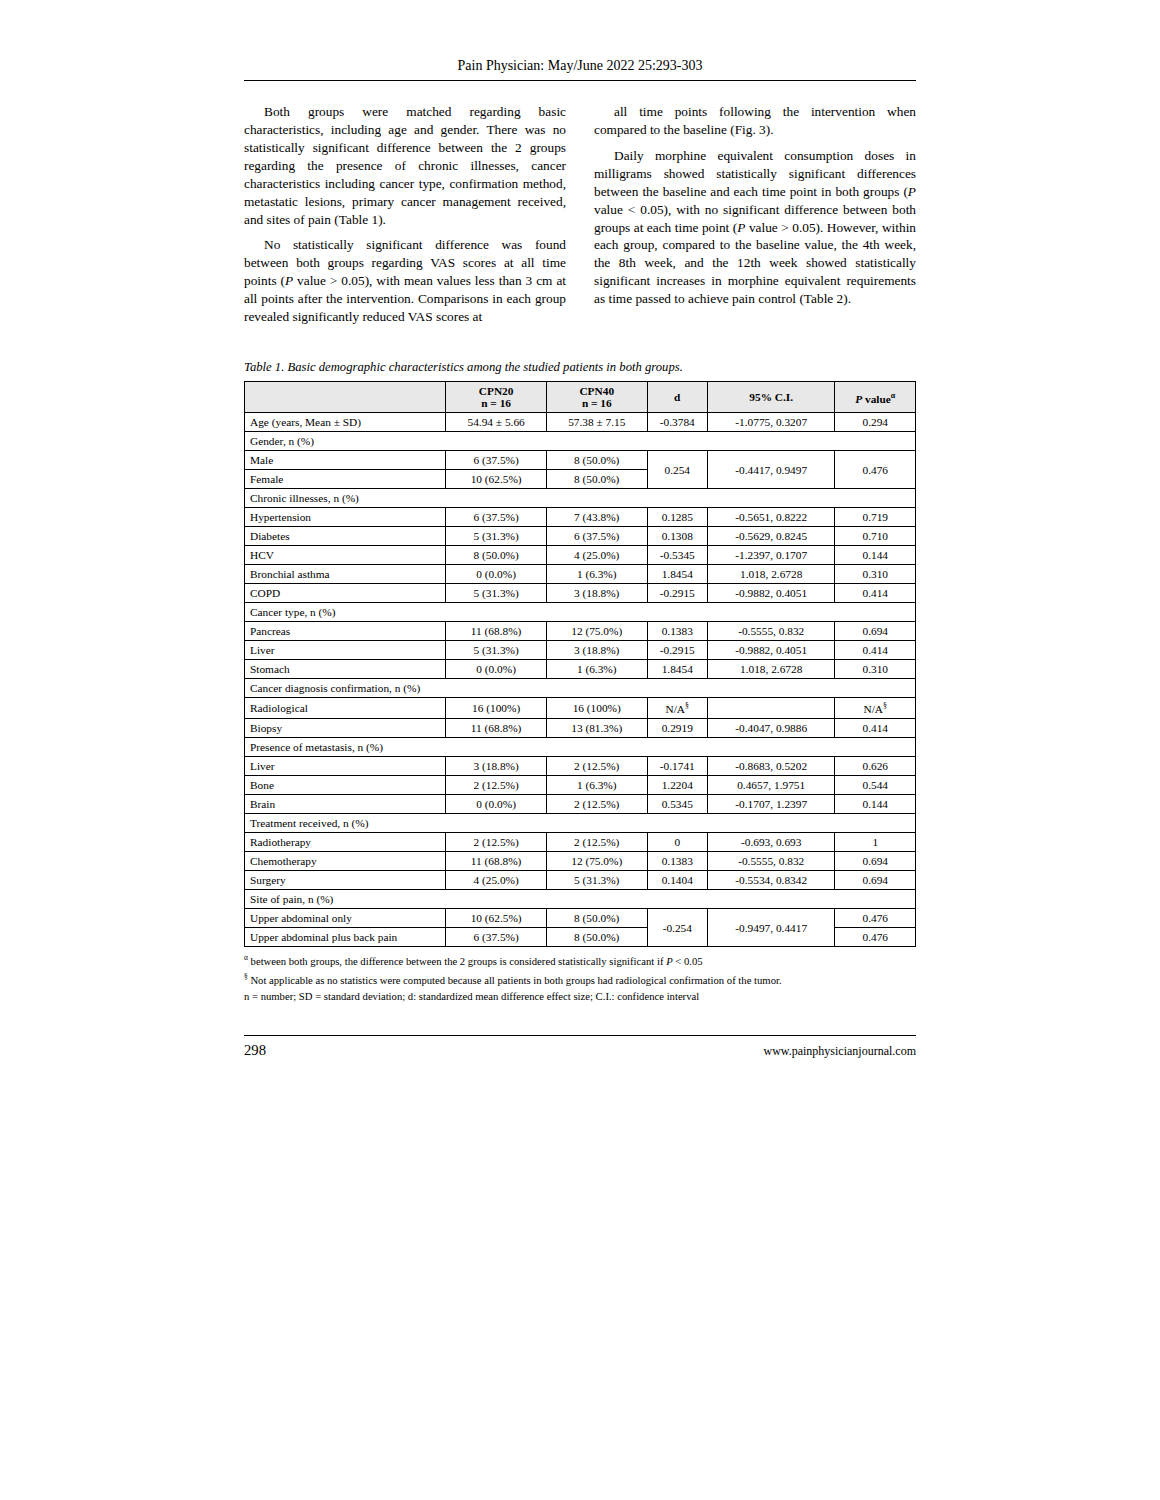Pain Physician: May/June 2022 25:293-303
Both groups were matched regarding basic characteristics, including age and gender. There was no statistically significant difference between the 2 groups regarding the presence of chronic illnesses, cancer characteristics including cancer type, confirmation method, metastatic lesions, primary cancer management received, and sites of pain (Table 1).
No statistically significant difference was found between both groups regarding VAS scores at all time points (P value > 0.05), with mean values less than 3 cm at all points after the intervention. Comparisons in each group revealed significantly reduced VAS scores at
all time points following the intervention when compared to the baseline (Fig. 3).
Daily morphine equivalent consumption doses in milligrams showed statistically significant differences between the baseline and each time point in both groups (P value < 0.05), with no significant difference between both groups at each time point (P value > 0.05). However, within each group, compared to the baseline value, the 4th week, the 8th week, and the 12th week showed statistically significant increases in morphine equivalent requirements as time passed to achieve pain control (Table 2).
Table 1. Basic demographic characteristics among the studied patients in both groups.
| | CPN20 n = 16 | CPN40 n = 16 | d | 95% C.I. | P value α |
| --- | --- | --- | --- | --- | --- |
| Age (years, Mean ± SD) | 54.94 ± 5.66 | 57.38 ± 7.15 | -0.3784 | -1.0775, 0.3207 | 0.294 |
| Gender, n (%) |
| Male | 6 (37.5%) | 8 (50.0%) | 0.254 | -0.4417, 0.9497 | 0.476 |
| Female | 10 (62.5%) | 8 (50.0%) |
| Chronic illnesses, n (%) |
| Hypertension | 6 (37.5%) | 7 (43.8%) | 0.1285 | -0.5651, 0.8222 | 0.719 |
| Diabetes | 5 (31.3%) | 6 (37.5%) | 0.1308 | -0.5629, 0.8245 | 0.710 |
| HCV | 8 (50.0%) | 4 (25.0%) | -0.5345 | -1.2397, 0.1707 | 0.144 |
| Bronchial asthma | 0 (0.0%) | 1 (6.3%) | 1.8454 | 1.018, 2.6728 | 0.310 |
| COPD | 5 (31.3%) | 3 (18.8%) | -0.2915 | -0.9882, 0.4051 | 0.414 |
| Cancer type, n (%) |
| Pancreas | 11 (68.8%) | 12 (75.0%) | 0.1383 | -0.5555, 0.832 | 0.694 |
| Liver | 5 (31.3%) | 3 (18.8%) | -0.2915 | -0.9882, 0.4051 | 0.414 |
| Stomach | 0 (0.0%) | 1 (6.3%) | 1.8454 | 1.018, 2.6728 | 0.310 |
| Cancer diagnosis confirmation, n (%) |
| Radiological | 16 (100%) | 16 (100%) | N/A § | | N/A § |
| Biopsy | 11 (68.8%) | 13 (81.3%) | 0.2919 | -0.4047, 0.9886 | 0.414 |
| Presence of metastasis, n (%) |
| Liver | 3 (18.8%) | 2 (12.5%) | -0.1741 | -0.8683, 0.5202 | 0.626 |
| Bone | 2 (12.5%) | 1 (6.3%) | 1.2204 | 0.4657, 1.9751 | 0.544 |
| Brain | 0 (0.0%) | 2 (12.5%) | 0.5345 | -0.1707, 1.2397 | 0.144 |
| Treatment received, n (%) |
| Radiotherapy | 2 (12.5%) | 2 (12.5%) | 0 | -0.693, 0.693 | 1 |
| Chemotherapy | 11 (68.8%) | 12 (75.0%) | 0.1383 | -0.5555, 0.832 | 0.694 |
| Surgery | 4 (25.0%) | 5 (31.3%) | 0.1404 | -0.5534, 0.8342 | 0.694 |
| Site of pain, n (%) |
| Upper abdominal only | 10 (62.5%) | 8 (50.0%) | -0.254 | -0.9497, 0.4417 | 0.476 |
| Upper abdominal plus back pain | 6 (37.5%) | 8 (50.0%) | 0.476 |
α between both groups, the difference between the 2 groups is considered statistically significant if P < 0.05
§ Not applicable as no statistics were computed because all patients in both groups had radiological confirmation of the tumor.
n = number; SD = standard deviation; d: standardized mean difference effect size; C.I.: confidence interval
298
www.painphysicianjournal.com